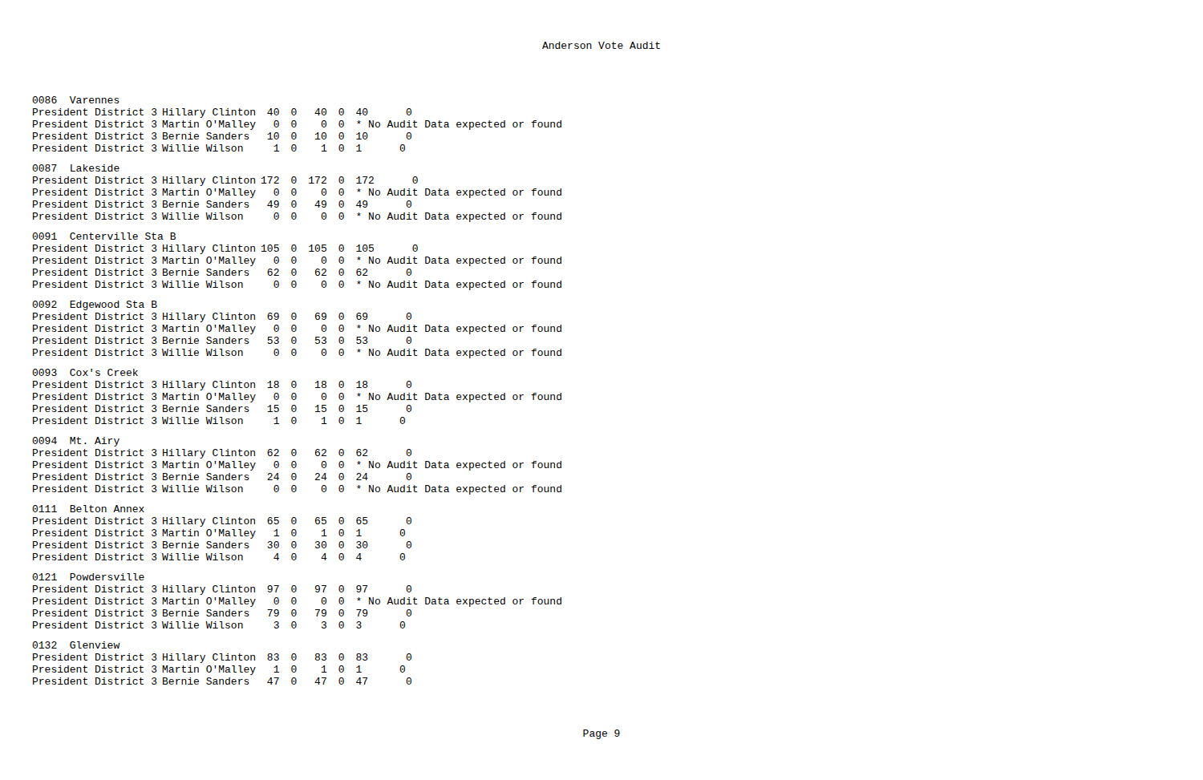Anderson Vote Audit
| 0086 Varennes |
| President District 3 | Hillary Clinton | 40 | 0 | 40 | 0 | 40 0 |
| President District 3 | Martin O'Malley | 0 | 0 | 0 | 0 | * No Audit Data expected or found |
| President District 3 | Bernie Sanders | 10 | 0 | 10 | 0 | 10 0 |
| President District 3 | Willie Wilson | 1 | 0 | 1 | 0 | 1 0 |
| 0087 Lakeside |
| President District 3 | Hillary Clinton | 172 | 0 | 172 | 0 | 172 0 |
| President District 3 | Martin O'Malley | 0 | 0 | 0 | 0 | * No Audit Data expected or found |
| President District 3 | Bernie Sanders | 49 | 0 | 49 | 0 | 49 0 |
| President District 3 | Willie Wilson | 0 | 0 | 0 | 0 | * No Audit Data expected or found |
| 0091 Centerville Sta B |
| President District 3 | Hillary Clinton | 105 | 0 | 105 | 0 | 105 0 |
| President District 3 | Martin O'Malley | 0 | 0 | 0 | 0 | * No Audit Data expected or found |
| President District 3 | Bernie Sanders | 62 | 0 | 62 | 0 | 62 0 |
| President District 3 | Willie Wilson | 0 | 0 | 0 | 0 | * No Audit Data expected or found |
| 0092 Edgewood Sta B |
| President District 3 | Hillary Clinton | 69 | 0 | 69 | 0 | 69 0 |
| President District 3 | Martin O'Malley | 0 | 0 | 0 | 0 | * No Audit Data expected or found |
| President District 3 | Bernie Sanders | 53 | 0 | 53 | 0 | 53 0 |
| President District 3 | Willie Wilson | 0 | 0 | 0 | 0 | * No Audit Data expected or found |
| 0093 Cox's Creek |
| President District 3 | Hillary Clinton | 18 | 0 | 18 | 0 | 18 0 |
| President District 3 | Martin O'Malley | 0 | 0 | 0 | 0 | * No Audit Data expected or found |
| President District 3 | Bernie Sanders | 15 | 0 | 15 | 0 | 15 0 |
| President District 3 | Willie Wilson | 1 | 0 | 1 | 0 | 1 0 |
| 0094 Mt. Airy |
| President District 3 | Hillary Clinton | 62 | 0 | 62 | 0 | 62 0 |
| President District 3 | Martin O'Malley | 0 | 0 | 0 | 0 | * No Audit Data expected or found |
| President District 3 | Bernie Sanders | 24 | 0 | 24 | 0 | 24 0 |
| President District 3 | Willie Wilson | 0 | 0 | 0 | 0 | * No Audit Data expected or found |
| 0111 Belton Annex |
| President District 3 | Hillary Clinton | 65 | 0 | 65 | 0 | 65 0 |
| President District 3 | Martin O'Malley | 1 | 0 | 1 | 0 | 1 0 |
| President District 3 | Bernie Sanders | 30 | 0 | 30 | 0 | 30 0 |
| President District 3 | Willie Wilson | 4 | 0 | 4 | 0 | 4 0 |
| 0121 Powdersville |
| President District 3 | Hillary Clinton | 97 | 0 | 97 | 0 | 97 0 |
| President District 3 | Martin O'Malley | 0 | 0 | 0 | 0 | * No Audit Data expected or found |
| President District 3 | Bernie Sanders | 79 | 0 | 79 | 0 | 79 0 |
| President District 3 | Willie Wilson | 3 | 0 | 3 | 0 | 3 0 |
| 0132 Glenview |
| President District 3 | Hillary Clinton | 83 | 0 | 83 | 0 | 83 0 |
| President District 3 | Martin O'Malley | 1 | 0 | 1 | 0 | 1 0 |
| President District 3 | Bernie Sanders | 47 | 0 | 47 | 0 | 47 0 |
Page 9